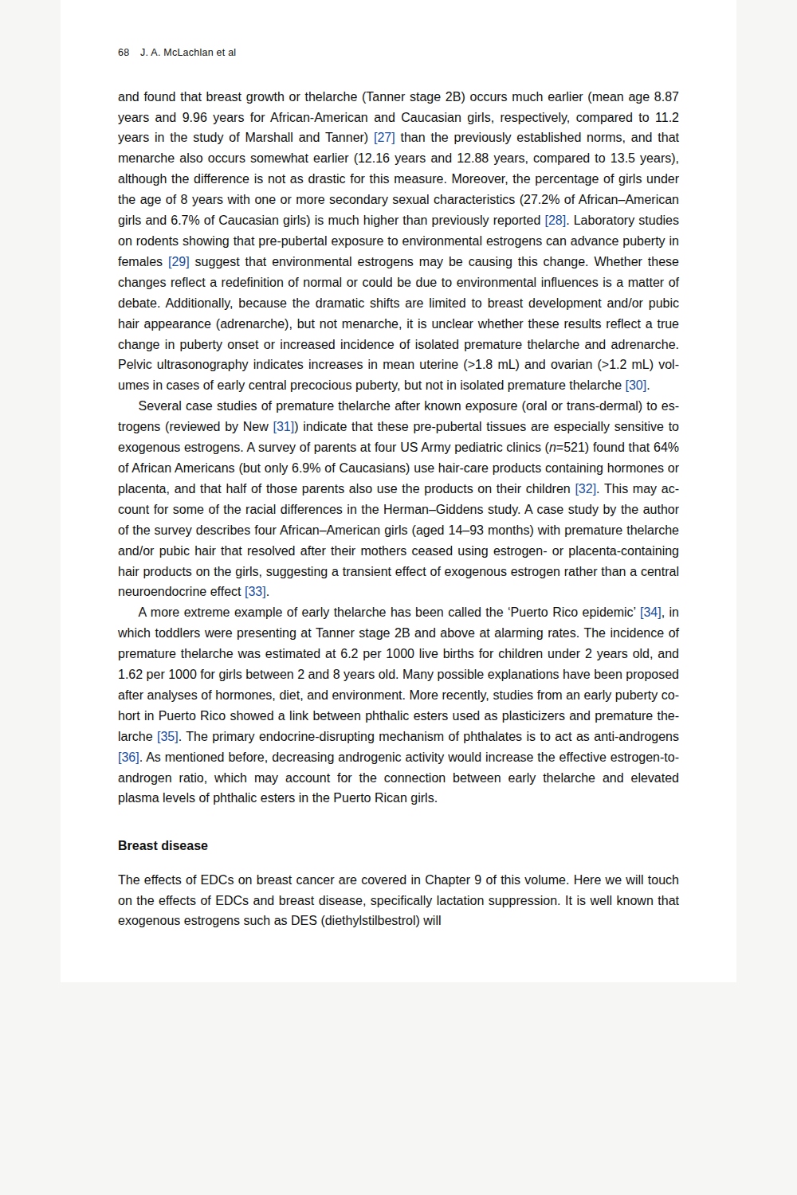68 J. A. McLachlan et al
and found that breast growth or thelarche (Tanner stage 2B) occurs much earlier (mean age 8.87 years and 9.96 years for African-American and Caucasian girls, respectively, compared to 11.2 years in the study of Marshall and Tanner) [27] than the previously established norms, and that menarche also occurs somewhat earlier (12.16 years and 12.88 years, compared to 13.5 years), although the difference is not as drastic for this measure. Moreover, the percentage of girls under the age of 8 years with one or more secondary sexual characteristics (27.2% of African–American girls and 6.7% of Caucasian girls) is much higher than previously reported [28]. Laboratory studies on rodents showing that pre-pubertal exposure to environmental estrogens can advance puberty in females [29] suggest that environmental estrogens may be causing this change. Whether these changes reflect a redefinition of normal or could be due to environmental influences is a matter of debate. Additionally, because the dramatic shifts are limited to breast development and/or pubic hair appearance (adrenarche), but not menarche, it is unclear whether these results reflect a true change in puberty onset or increased incidence of isolated premature thelarche and adrenarche. Pelvic ultrasonography indicates increases in mean uterine (>1.8 mL) and ovarian (>1.2 mL) volumes in cases of early central precocious puberty, but not in isolated premature thelarche [30].
Several case studies of premature thelarche after known exposure (oral or trans-dermal) to estrogens (reviewed by New [31]) indicate that these pre-pubertal tissues are especially sensitive to exogenous estrogens. A survey of parents at four US Army pediatric clinics (n=521) found that 64% of African Americans (but only 6.9% of Caucasians) use hair-care products containing hormones or placenta, and that half of those parents also use the products on their children [32]. This may account for some of the racial differences in the Herman–Giddens study. A case study by the author of the survey describes four African–American girls (aged 14–93 months) with premature thelarche and/or pubic hair that resolved after their mothers ceased using estrogen- or placenta-containing hair products on the girls, suggesting a transient effect of exogenous estrogen rather than a central neuroendocrine effect [33].
A more extreme example of early thelarche has been called the ‘Puerto Rico epidemic’ [34], in which toddlers were presenting at Tanner stage 2B and above at alarming rates. The incidence of premature thelarche was estimated at 6.2 per 1000 live births for children under 2 years old, and 1.62 per 1000 for girls between 2 and 8 years old. Many possible explanations have been proposed after analyses of hormones, diet, and environment. More recently, studies from an early puberty cohort in Puerto Rico showed a link between phthalic esters used as plasticizers and premature thelarche [35]. The primary endocrine-disrupting mechanism of phthalates is to act as anti-androgens [36]. As mentioned before, decreasing androgenic activity would increase the effective estrogen-to-androgen ratio, which may account for the connection between early thelarche and elevated plasma levels of phthalic esters in the Puerto Rican girls.
Breast disease
The effects of EDCs on breast cancer are covered in Chapter 9 of this volume. Here we will touch on the effects of EDCs and breast disease, specifically lactation suppression. It is well known that exogenous estrogens such as DES (diethylstilbestrol) will